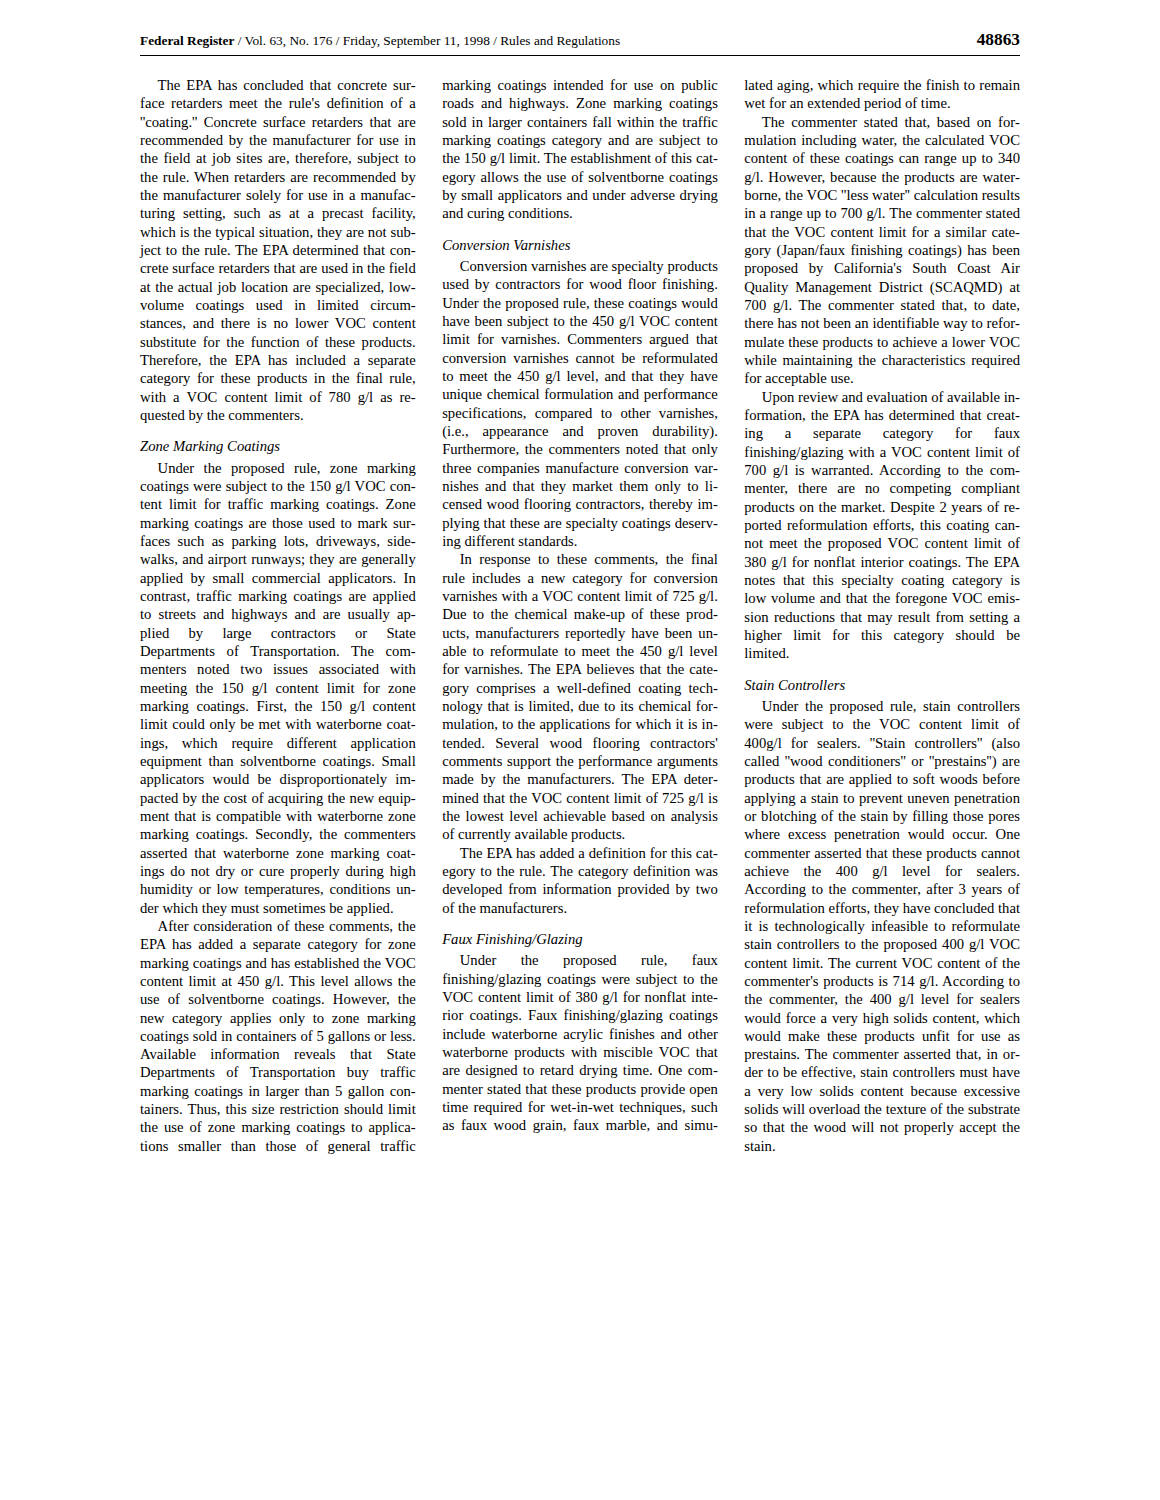Federal Register / Vol. 63, No. 176 / Friday, September 11, 1998 / Rules and Regulations
48863
The EPA has concluded that concrete surface retarders meet the rule's definition of a ''coating.'' Concrete surface retarders that are recommended by the manufacturer for use in the field at job sites are, therefore, subject to the rule. When retarders are recommended by the manufacturer solely for use in a manufacturing setting, such as at a precast facility, which is the typical situation, they are not subject to the rule. The EPA determined that concrete surface retarders that are used in the field at the actual job location are specialized, low-volume coatings used in limited circumstances, and there is no lower VOC content substitute for the function of these products. Therefore, the EPA has included a separate category for these products in the final rule, with a VOC content limit of 780 g/l as requested by the commenters.
Zone Marking Coatings
Under the proposed rule, zone marking coatings were subject to the 150 g/l VOC content limit for traffic marking coatings. Zone marking coatings are those used to mark surfaces such as parking lots, driveways, sidewalks, and airport runways; they are generally applied by small commercial applicators. In contrast, traffic marking coatings are applied to streets and highways and are usually applied by large contractors or State Departments of Transportation. The commenters noted two issues associated with meeting the 150 g/l content limit for zone marking coatings. First, the 150 g/l content limit could only be met with waterborne coatings, which require different application equipment than solventborne coatings. Small applicators would be disproportionately impacted by the cost of acquiring the new equipment that is compatible with waterborne zone marking coatings. Secondly, the commenters asserted that waterborne zone marking coatings do not dry or cure properly during high humidity or low temperatures, conditions under which they must sometimes be applied.
After consideration of these comments, the EPA has added a separate category for zone marking coatings and has established the VOC content limit at 450 g/l. This level allows the use of solventborne coatings. However, the new category applies only to zone marking coatings sold in containers of 5 gallons or less. Available information reveals that State Departments of Transportation buy traffic marking coatings in larger than 5 gallon containers. Thus, this size restriction should limit the use of zone marking coatings to applications smaller than those of general traffic marking coatings intended for use on public roads and highways. Zone marking coatings sold in larger containers fall within the traffic marking coatings category and are subject to the 150 g/l limit. The establishment of this category allows the use of solventborne coatings by small applicators and under adverse drying and curing conditions.
Conversion Varnishes
Conversion varnishes are specialty products used by contractors for wood floor finishing. Under the proposed rule, these coatings would have been subject to the 450 g/l VOC content limit for varnishes. Commenters argued that conversion varnishes cannot be reformulated to meet the 450 g/l level, and that they have unique chemical formulation and performance specifications, compared to other varnishes, (i.e., appearance and proven durability). Furthermore, the commenters noted that only three companies manufacture conversion varnishes and that they market them only to licensed wood flooring contractors, thereby implying that these are specialty coatings deserving different standards.
In response to these comments, the final rule includes a new category for conversion varnishes with a VOC content limit of 725 g/l. Due to the chemical make-up of these products, manufacturers reportedly have been unable to reformulate to meet the 450 g/l level for varnishes. The EPA believes that the category comprises a well-defined coating technology that is limited, due to its chemical formulation, to the applications for which it is intended. Several wood flooring contractors' comments support the performance arguments made by the manufacturers. The EPA determined that the VOC content limit of 725 g/l is the lowest level achievable based on analysis of currently available products.
The EPA has added a definition for this category to the rule. The category definition was developed from information provided by two of the manufacturers.
Faux Finishing/Glazing
Under the proposed rule, faux finishing/glazing coatings were subject to the VOC content limit of 380 g/l for nonflat interior coatings. Faux finishing/glazing coatings include waterborne acrylic finishes and other waterborne products with miscible VOC that are designed to retard drying time. One commenter stated that these products provide open time required for wet-in-wet techniques, such as faux wood grain, faux marble, and simulated aging, which require the finish to remain wet for an extended period of time.
The commenter stated that, based on formulation including water, the calculated VOC content of these coatings can range up to 340 g/l. However, because the products are waterborne, the VOC ''less water'' calculation results in a range up to 700 g/l. The commenter stated that the VOC content limit for a similar category (Japan/faux finishing coatings) has been proposed by California's South Coast Air Quality Management District (SCAQMD) at 700 g/l. The commenter stated that, to date, there has not been an identifiable way to reformulate these products to achieve a lower VOC while maintaining the characteristics required for acceptable use.
Upon review and evaluation of available information, the EPA has determined that creating a separate category for faux finishing/glazing with a VOC content limit of 700 g/l is warranted. According to the commenter, there are no competing compliant products on the market. Despite 2 years of reported reformulation efforts, this coating cannot meet the proposed VOC content limit of 380 g/l for nonflat interior coatings. The EPA notes that this specialty coating category is low volume and that the foregone VOC emission reductions that may result from setting a higher limit for this category should be limited.
Stain Controllers
Under the proposed rule, stain controllers were subject to the VOC content limit of 400g/l for sealers. ''Stain controllers'' (also called ''wood conditioners'' or ''prestains'') are products that are applied to soft woods before applying a stain to prevent uneven penetration or blotching of the stain by filling those pores where excess penetration would occur. One commenter asserted that these products cannot achieve the 400 g/l level for sealers. According to the commenter, after 3 years of reformulation efforts, they have concluded that it is technologically infeasible to reformulate stain controllers to the proposed 400 g/l VOC content limit. The current VOC content of the commenter's products is 714 g/l. According to the commenter, the 400 g/l level for sealers would force a very high solids content, which would make these products unfit for use as prestains. The commenter asserted that, in order to be effective, stain controllers must have a very low solids content because excessive solids will overload the texture of the substrate so that the wood will not properly accept the stain.